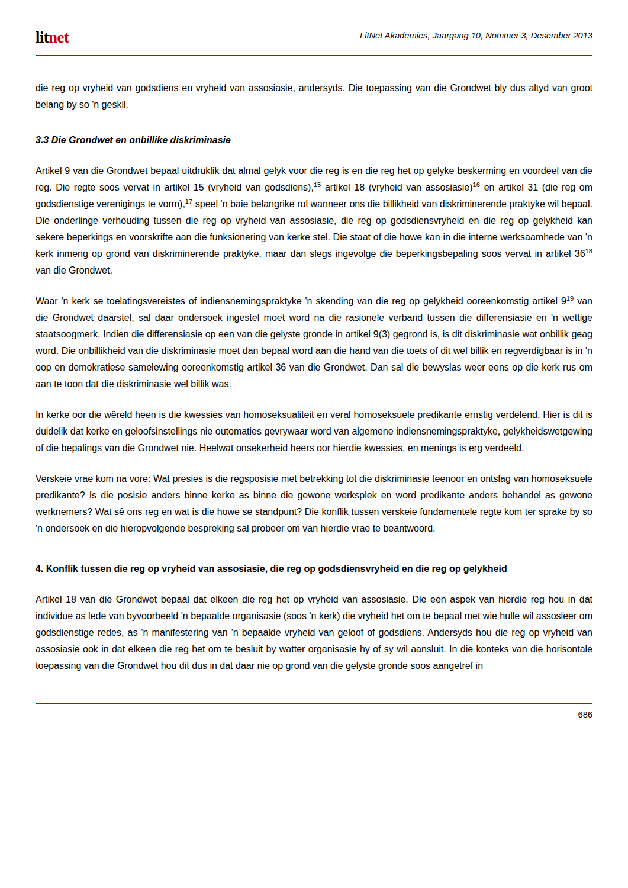lit net
LitNet Akademies, Jaargang 10, Nommer 3, Desember 2013
die reg op vryheid van godsdiens en vryheid van assosiasie, andersyds. Die toepassing van die Grondwet bly dus altyd van groot belang by so 'n geskil.
3.3 Die Grondwet en onbillike diskriminasie
Artikel 9 van die Grondwet bepaal uitdruklik dat almal gelyk voor die reg is en die reg het op gelyke beskerming en voordeel van die reg. Die regte soos vervat in artikel 15 (vryheid van godsdiens),15 artikel 18 (vryheid van assosiasie)16 en artikel 31 (die reg om godsdienstige verenigings te vorm),17 speel 'n baie belangrike rol wanneer ons die billikheid van diskriminerende praktyke wil bepaal. Die onderlinge verhouding tussen die reg op vryheid van assosiasie, die reg op godsdiensvryheid en die reg op gelykheid kan sekere beperkings en voorskrifte aan die funksionering van kerke stel. Die staat of die howe kan in die interne werksaamhede van 'n kerk inmeng op grond van diskriminerende praktyke, maar dan slegs ingevolge die beperkingsbepaling soos vervat in artikel 3618 van die Grondwet.
Waar 'n kerk se toelatingsvereistes of indiensnemingspraktyke 'n skending van die reg op gelykheid ooreenkomstig artikel 919 van die Grondwet daarstel, sal daar ondersoek ingestel moet word na die rasionele verband tussen die differensiasie en 'n wettige staatsoogmerk. Indien die differensiasie op een van die gelyste gronde in artikel 9(3) gegrond is, is dit diskriminasie wat onbillik geag word. Die onbillikheid van die diskriminasie moet dan bepaal word aan die hand van die toets of dit wel billik en regverdigbaar is in 'n oop en demokratiese samelewing ooreenkomstig artikel 36 van die Grondwet. Dan sal die bewyslas weer eens op die kerk rus om aan te toon dat die diskriminasie wel billik was.
In kerke oor die wêreld heen is die kwessies van homoseksualiteit en veral homoseksuele predikante ernstig verdelend. Hier is dit is duidelik dat kerke en geloofsinstellings nie outomaties gevrywaar word van algemene indiensnemingspraktyke, gelykheidswetgewing of die bepalings van die Grondwet nie. Heelwat onsekerheid heers oor hierdie kwessies, en menings is erg verdeeld.
Verskeie vrae kom na vore: Wat presies is die regsposisie met betrekking tot die diskriminasie teenoor en ontslag van homoseksuele predikante? Is die posisie anders binne kerke as binne die gewone werksplek en word predikante anders behandel as gewone werknemers? Wat sê ons reg en wat is die howe se standpunt? Die konflik tussen verskeie fundamentele regte kom ter sprake by so 'n ondersoek en die hieropvolgende bespreking sal probeer om van hierdie vrae te beantwoord.
4. Konflik tussen die reg op vryheid van assosiasie, die reg op godsdiensvryheid en die reg op gelykheid
Artikel 18 van die Grondwet bepaal dat elkeen die reg het op vryheid van assosiasie. Die een aspek van hierdie reg hou in dat individue as lede van byvoorbeeld 'n bepaalde organisasie (soos 'n kerk) die vryheid het om te bepaal met wie hulle wil assosieer om godsdienstige redes, as 'n manifestering van 'n bepaalde vryheid van geloof of godsdiens. Andersyds hou die reg op vryheid van assosiasie ook in dat elkeen die reg het om te besluit by watter organisasie hy of sy wil aansluit. In die konteks van die horisontale toepassing van die Grondwet hou dit dus in dat daar nie op grond van die gelyste gronde soos aangetref in
686